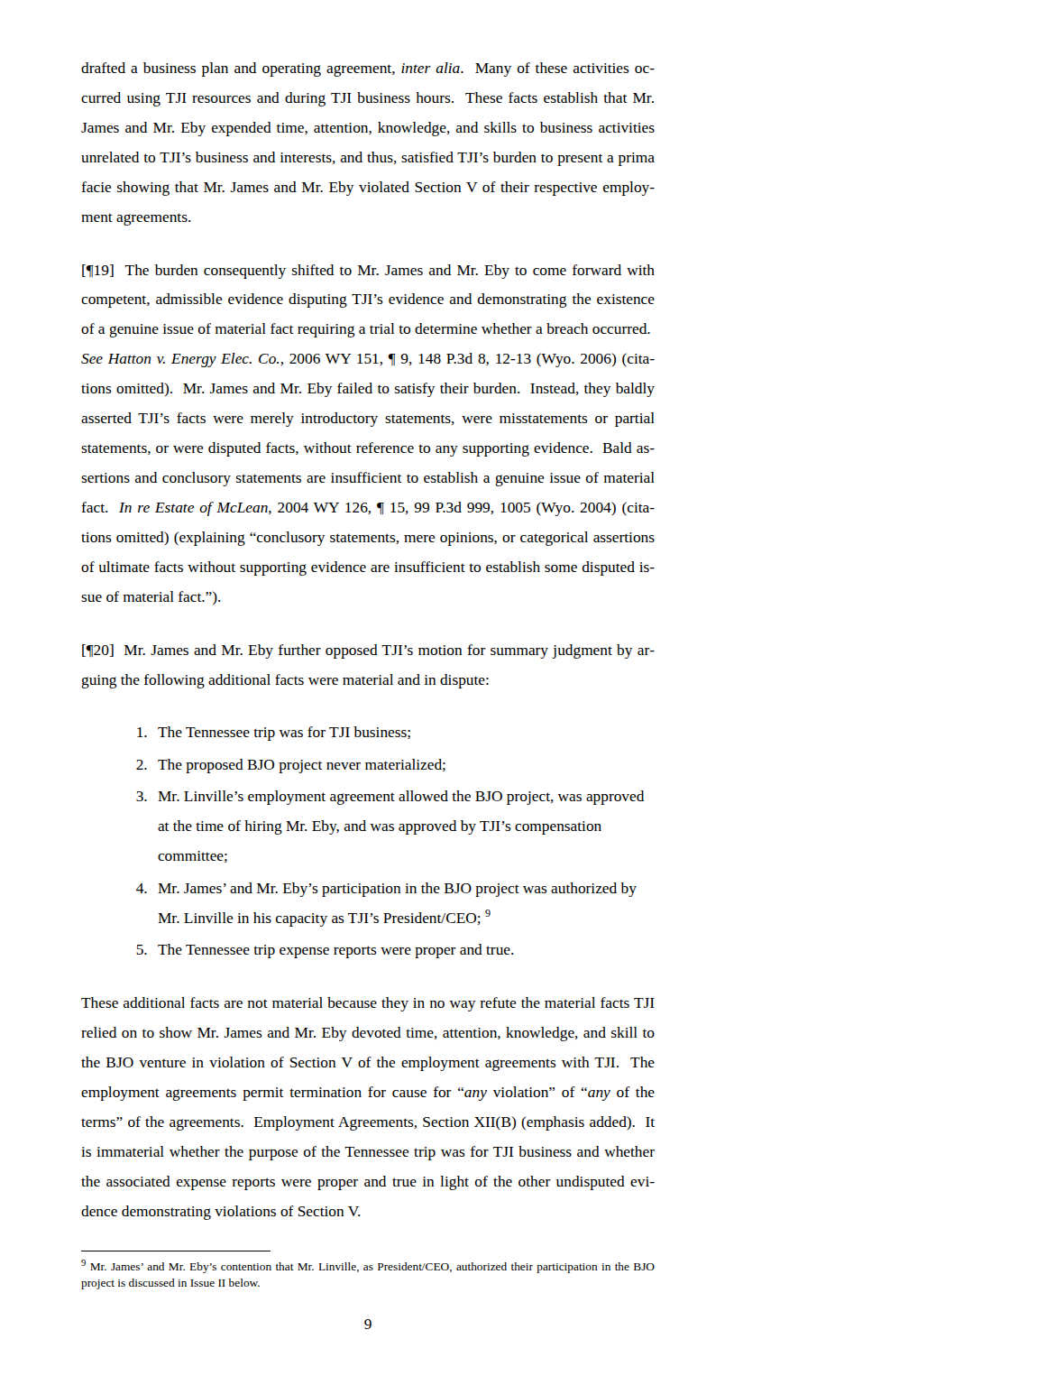drafted a business plan and operating agreement, inter alia. Many of these activities occurred using TJI resources and during TJI business hours. These facts establish that Mr. James and Mr. Eby expended time, attention, knowledge, and skills to business activities unrelated to TJI’s business and interests, and thus, satisfied TJI’s burden to present a prima facie showing that Mr. James and Mr. Eby violated Section V of their respective employment agreements.
[¶19] The burden consequently shifted to Mr. James and Mr. Eby to come forward with competent, admissible evidence disputing TJI’s evidence and demonstrating the existence of a genuine issue of material fact requiring a trial to determine whether a breach occurred. See Hatton v. Energy Elec. Co., 2006 WY 151, ¶ 9, 148 P.3d 8, 12-13 (Wyo. 2006) (citations omitted). Mr. James and Mr. Eby failed to satisfy their burden. Instead, they baldly asserted TJI’s facts were merely introductory statements, were misstatements or partial statements, or were disputed facts, without reference to any supporting evidence. Bald assertions and conclusory statements are insufficient to establish a genuine issue of material fact. In re Estate of McLean, 2004 WY 126, ¶ 15, 99 P.3d 999, 1005 (Wyo. 2004) (citations omitted) (explaining “conclusory statements, mere opinions, or categorical assertions of ultimate facts without supporting evidence are insufficient to establish some disputed issue of material fact.”).
[¶20] Mr. James and Mr. Eby further opposed TJI’s motion for summary judgment by arguing the following additional facts were material and in dispute:
The Tennessee trip was for TJI business;
The proposed BJO project never materialized;
Mr. Linville’s employment agreement allowed the BJO project, was approved at the time of hiring Mr. Eby, and was approved by TJI’s compensation committee;
Mr. James’ and Mr. Eby’s participation in the BJO project was authorized by Mr. Linville in his capacity as TJI’s President/CEO; 9
The Tennessee trip expense reports were proper and true.
These additional facts are not material because they in no way refute the material facts TJI relied on to show Mr. James and Mr. Eby devoted time, attention, knowledge, and skill to the BJO venture in violation of Section V of the employment agreements with TJI. The employment agreements permit termination for cause for “any violation” of “any of the terms” of the agreements. Employment Agreements, Section XII(B) (emphasis added). It is immaterial whether the purpose of the Tennessee trip was for TJI business and whether the associated expense reports were proper and true in light of the other undisputed evidence demonstrating violations of Section V.
9 Mr. James’ and Mr. Eby’s contention that Mr. Linville, as President/CEO, authorized their participation in the BJO project is discussed in Issue II below.
9